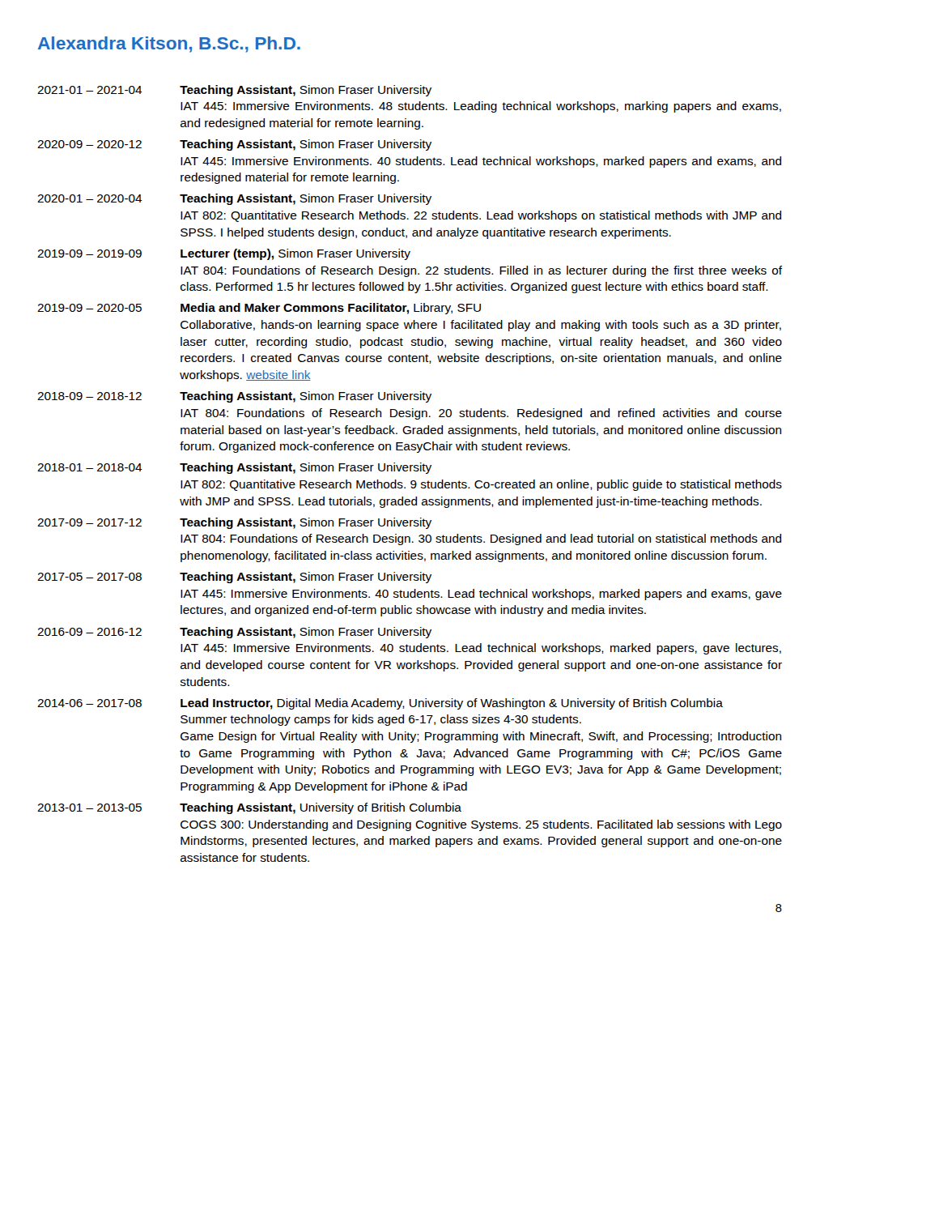Alexandra Kitson, B.Sc., Ph.D.
| 2021-01 – 2021-04 | Teaching Assistant, Simon Fraser University IAT 445: Immersive Environments. 48 students. Leading technical workshops, marking papers and exams, and redesigned material for remote learning. |
| 2020-09 – 2020-12 | Teaching Assistant, Simon Fraser University IAT 445: Immersive Environments. 40 students. Lead technical workshops, marked papers and exams, and redesigned material for remote learning. |
| 2020-01 – 2020-04 | Teaching Assistant, Simon Fraser University IAT 802: Quantitative Research Methods. 22 students. Lead workshops on statistical methods with JMP and SPSS. I helped students design, conduct, and analyze quantitative research experiments. |
| 2019-09 – 2019-09 | Lecturer (temp), Simon Fraser University IAT 804: Foundations of Research Design. 22 students. Filled in as lecturer during the first three weeks of class. Performed 1.5 hr lectures followed by 1.5hr activities. Organized guest lecture with ethics board staff. |
| 2019-09 – 2020-05 | Media and Maker Commons Facilitator, Library, SFU Collaborative, hands-on learning space where I facilitated play and making with tools such as a 3D printer, laser cutter, recording studio, podcast studio, sewing machine, virtual reality headset, and 360 video recorders. I created Canvas course content, website descriptions, on-site orientation manuals, and online workshops. website link |
| 2018-09 – 2018-12 | Teaching Assistant, Simon Fraser University IAT 804: Foundations of Research Design. 20 students. Redesigned and refined activities and course material based on last-year’s feedback. Graded assignments, held tutorials, and monitored online discussion forum. Organized mock-conference on EasyChair with student reviews. |
| 2018-01 – 2018-04 | Teaching Assistant, Simon Fraser University IAT 802: Quantitative Research Methods. 9 students. Co-created an online, public guide to statistical methods with JMP and SPSS. Lead tutorials, graded assignments, and implemented just-in-time-teaching methods. |
| 2017-09 – 2017-12 | Teaching Assistant, Simon Fraser University IAT 804: Foundations of Research Design. 30 students. Designed and lead tutorial on statistical methods and phenomenology, facilitated in-class activities, marked assignments, and monitored online discussion forum. |
| 2017-05 – 2017-08 | Teaching Assistant, Simon Fraser University IAT 445: Immersive Environments. 40 students. Lead technical workshops, marked papers and exams, gave lectures, and organized end-of-term public showcase with industry and media invites. |
| 2016-09 – 2016-12 | Teaching Assistant, Simon Fraser University IAT 445: Immersive Environments. 40 students. Lead technical workshops, marked papers, gave lectures, and developed course content for VR workshops. Provided general support and one-on-one assistance for students. |
| 2014-06 – 2017-08 | Lead Instructor, Digital Media Academy, University of Washington & University of British Columbia Summer technology camps for kids aged 6-17, class sizes 4-30 students. Game Design for Virtual Reality with Unity; Programming with Minecraft, Swift, and Processing; Introduction to Game Programming with Python & Java; Advanced Game Programming with C#; PC/iOS Game Development with Unity; Robotics and Programming with LEGO EV3; Java for App & Game Development; Programming & App Development for iPhone & iPad |
| 2013-01 – 2013-05 | Teaching Assistant, University of British Columbia COGS 300: Understanding and Designing Cognitive Systems. 25 students. Facilitated lab sessions with Lego Mindstorms, presented lectures, and marked papers and exams. Provided general support and one-on-one assistance for students. |
8